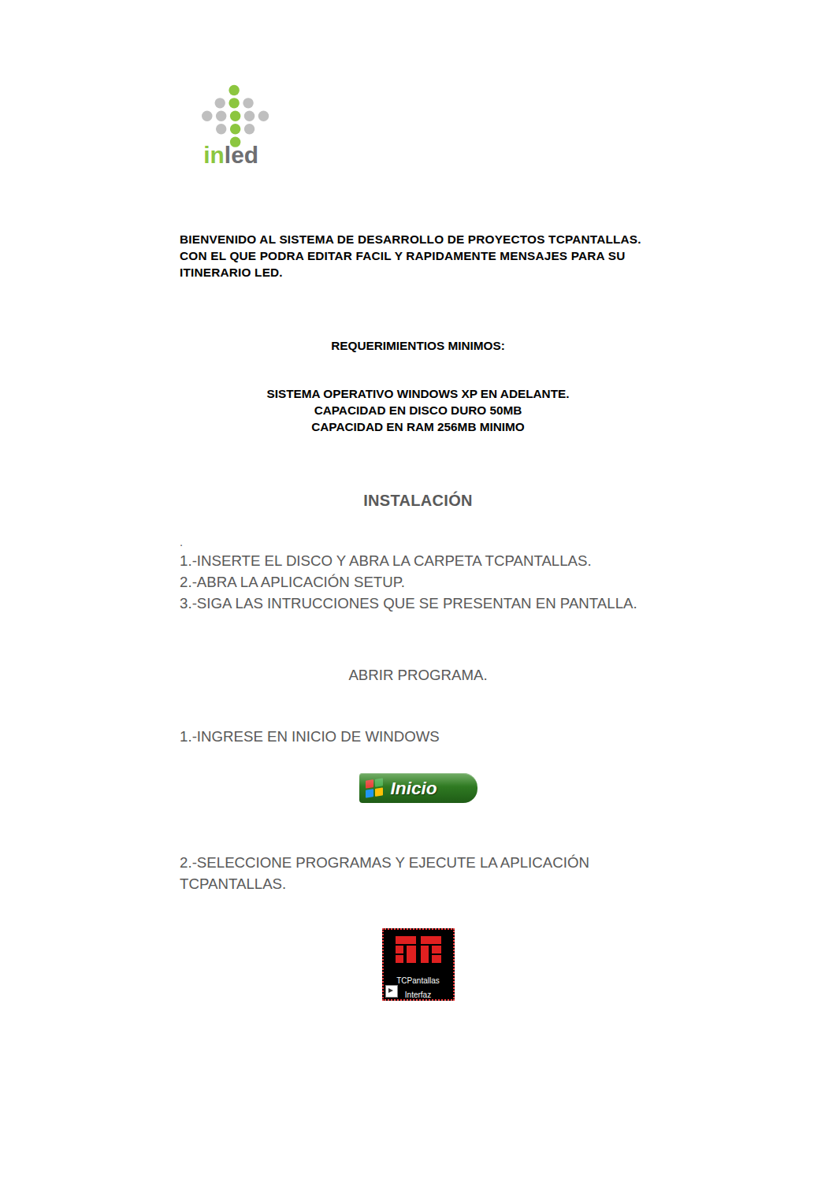inled
BIENVENIDO AL SISTEMA DE DESARROLLO DE PROYECTOS TCPANTALLAS. CON EL QUE PODRA EDITAR FACIL Y RAPIDAMENTE MENSAJES PARA SU ITINERARIO LED.
REQUERIMIENTIOS MINIMOS:
SISTEMA OPERATIVO WINDOWS XP EN ADELANTE.
CAPACIDAD EN DISCO DURO 50MB
CAPACIDAD EN RAM 256MB MINIMO
INSTALACIÓN
.
1.-INSERTE EL DISCO Y ABRA LA CARPETA TCPANTALLAS.
2.-ABRA LA APLICACIÓN SETUP.
3.-SIGA LAS INTRUCCIONES QUE SE PRESENTAN EN PANTALLA.
ABRIR PROGRAMA.
1.-INGRESE EN INICIO DE WINDOWS
Inicio
2.-SELECCIONE PROGRAMAS Y EJECUTE LA APLICACIÓN TCPANTALLAS.
TCPantallas
Interfaz